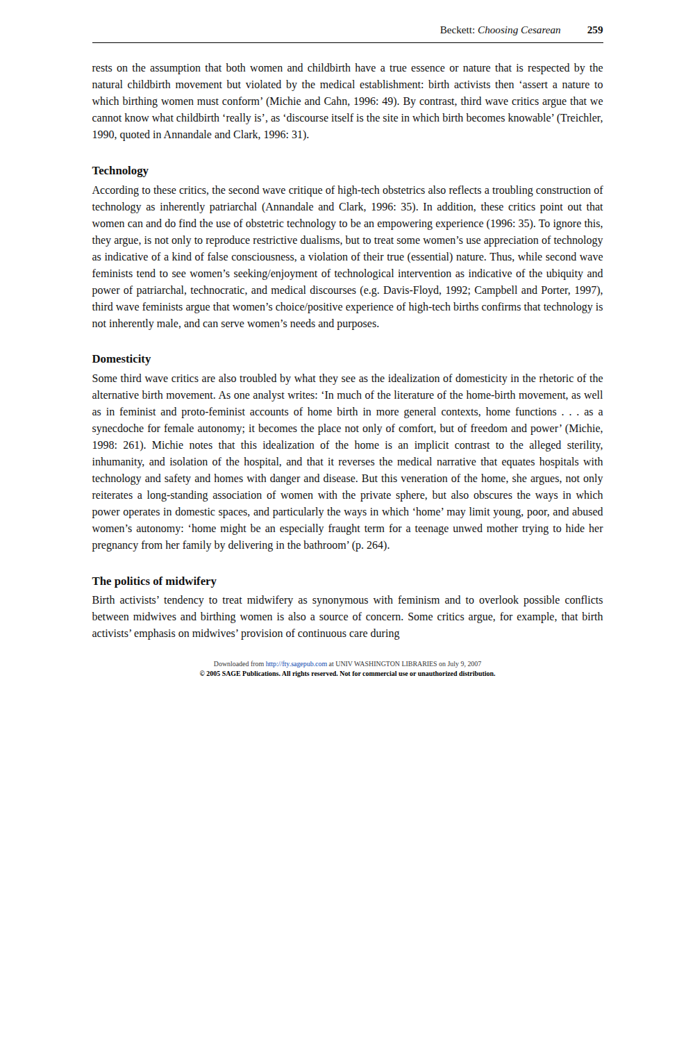Beckett: Choosing Cesarean 259
rests on the assumption that both women and childbirth have a true essence or nature that is respected by the natural childbirth movement but violated by the medical establishment: birth activists then ‘assert a nature to which birthing women must conform’ (Michie and Cahn, 1996: 49). By contrast, third wave critics argue that we cannot know what childbirth ‘really is’, as ‘discourse itself is the site in which birth becomes knowable’ (Treichler, 1990, quoted in Annandale and Clark, 1996: 31).
Technology
According to these critics, the second wave critique of high-tech obstetrics also reflects a troubling construction of technology as inherently patriarchal (Annandale and Clark, 1996: 35). In addition, these critics point out that women can and do find the use of obstetric technology to be an empowering experience (1996: 35). To ignore this, they argue, is not only to reproduce restrictive dualisms, but to treat some women’s use appreciation of technology as indicative of a kind of false consciousness, a violation of their true (essential) nature. Thus, while second wave feminists tend to see women’s seeking/enjoyment of technological intervention as indicative of the ubiquity and power of patriarchal, technocratic, and medical discourses (e.g. Davis-Floyd, 1992; Campbell and Porter, 1997), third wave feminists argue that women’s choice/positive experience of high-tech births confirms that technology is not inherently male, and can serve women’s needs and purposes.
Domesticity
Some third wave critics are also troubled by what they see as the idealization of domesticity in the rhetoric of the alternative birth movement. As one analyst writes: ‘In much of the literature of the home-birth movement, as well as in feminist and proto-feminist accounts of home birth in more general contexts, home functions . . . as a synecdoche for female autonomy; it becomes the place not only of comfort, but of freedom and power’ (Michie, 1998: 261). Michie notes that this idealization of the home is an implicit contrast to the alleged sterility, inhumanity, and isolation of the hospital, and that it reverses the medical narrative that equates hospitals with technology and safety and homes with danger and disease. But this veneration of the home, she argues, not only reiterates a long-standing association of women with the private sphere, but also obscures the ways in which power operates in domestic spaces, and particularly the ways in which ‘home’ may limit young, poor, and abused women’s autonomy: ‘home might be an especially fraught term for a teenage unwed mother trying to hide her pregnancy from her family by delivering in the bathroom’ (p. 264).
The politics of midwifery
Birth activists’ tendency to treat midwifery as synonymous with feminism and to overlook possible conflicts between midwives and birthing women is also a source of concern. Some critics argue, for example, that birth activists’ emphasis on midwives’ provision of continuous care during
Downloaded from http://fty.sagepub.com at UNIV WASHINGTON LIBRARIES on July 9, 2007
© 2005 SAGE Publications. All rights reserved. Not for commercial use or unauthorized distribution.